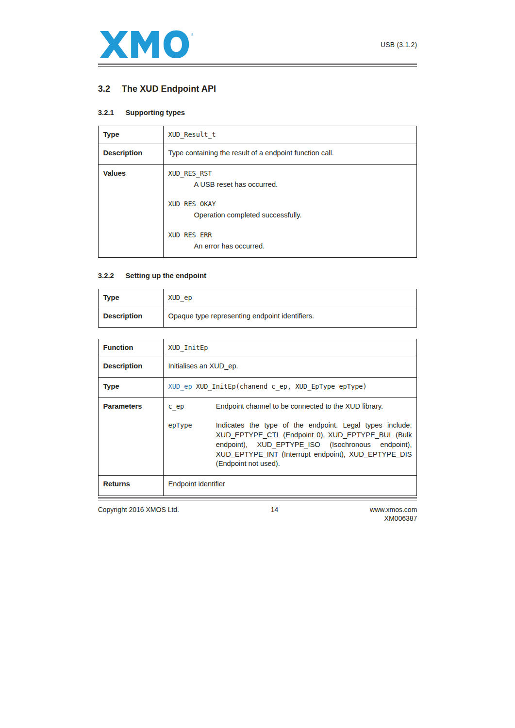®
USB (3.1.2)
3.2 The XUD Endpoint API
3.2.1 Supporting types
| Type | XUD_Result_t |
| Description | Type containing the result of a endpoint function call. |
| Values | XUD_RES_RST A USB reset has occurred. XUD_RES_OKAY Operation completed successfully. XUD_RES_ERR An error has occurred. |
3.2.2 Setting up the endpoint
| Type | XUD_ep |
| Description | Opaque type representing endpoint identifiers. |
| Function | XUD_InitEp |
| Description | Initialises an XUD_ep. |
| Type | XUD_ep XUD_InitEp(chanend c_ep, XUD_EpType epType) |
| Parameters | c_ep Endpoint channel to be connected to the XUD library. epType Indicates the type of the endpoint. Legal types include: XUD_EPTYPE_CTL (Endpoint 0), XUD_EPTYPE_BUL (Bulk endpoint), XUD_EPTYPE_ISO (Isochronous endpoint), XUD_EPTYPE_INT (Interrupt endpoint), XUD_EPTYPE_DIS (Endpoint not used). |
| Returns | Endpoint identifier |
Copyright 2016 XMOS Ltd.
14
www.xmos.com
XM006387